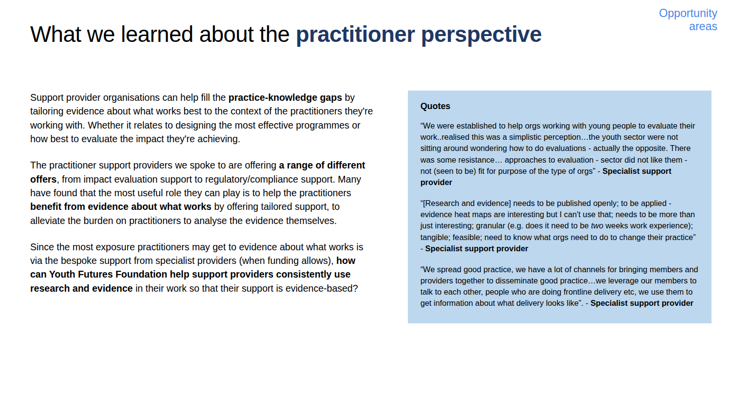Opportunity
areas
What we learned about the practitioner perspective
Support provider organisations can help fill the practice-knowledge gaps by tailoring evidence about what works best to the context of the practitioners they're working with. Whether it relates to designing the most effective programmes or how best to evaluate the impact they're achieving.
The practitioner support providers we spoke to are offering a range of different offers, from impact evaluation support to regulatory/compliance support. Many have found that the most useful role they can play is to help the practitioners benefit from evidence about what works by offering tailored support, to alleviate the burden on practitioners to analyse the evidence themselves.
Since the most exposure practitioners may get to evidence about what works is via the bespoke support from specialist providers (when funding allows), how can Youth Futures Foundation help support providers consistently use research and evidence in their work so that their support is evidence-based?
Quotes
“We were established to help orgs working with young people to evaluate their work..realised this was a simplistic perception…the youth sector were not sitting around wondering how to do evaluations - actually the opposite. There was some resistance… approaches to evaluation - sector did not like them - not (seen to be) fit for purpose of the type of orgs” - Specialist support provider
“[Research and evidence] needs to be published openly; to be applied - evidence heat maps are interesting but I can't use that; needs to be more than just interesting; granular (e.g. does it need to be two weeks work experience); tangible; feasible; need to know what orgs need to do to change their practice” - Specialist support provider
“We spread good practice, we have a lot of channels for bringing members and providers together to disseminate good practice…we leverage our members to talk to each other, people who are doing frontline delivery etc, we use them to get information about what delivery looks like”. - Specialist support provider